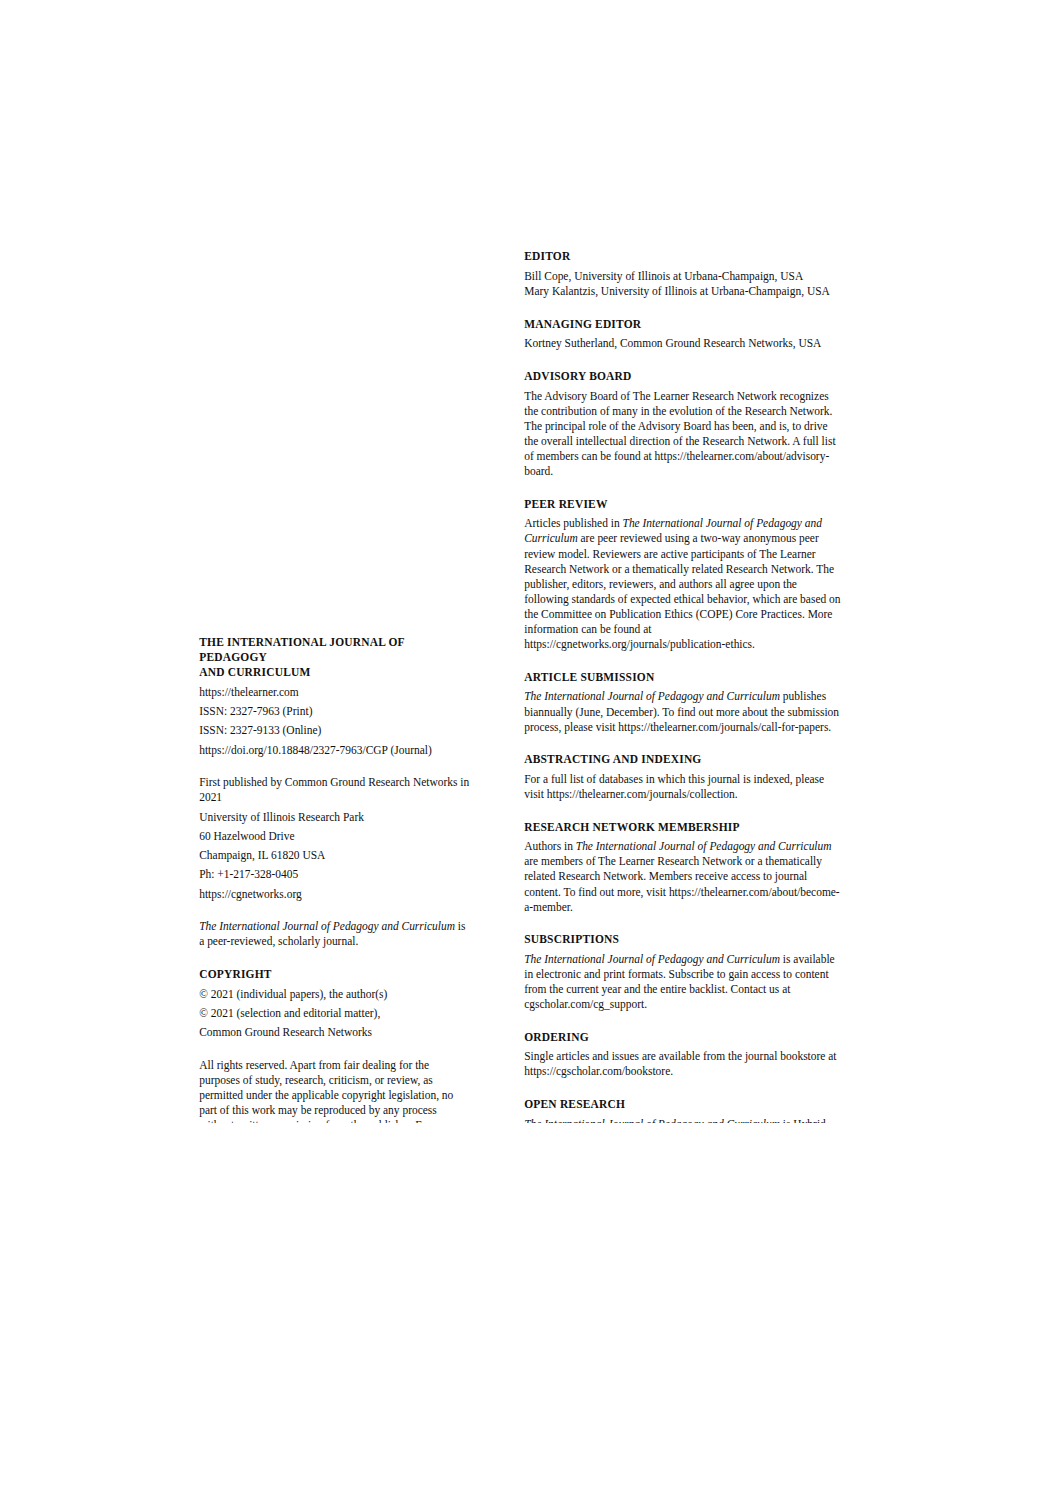Downloaded by Marci Mazzarotto on Sat May 22 2021 at 08:55:37 AM CDT
The International Journal of Pedagogy
and Curriculum
https://thelearner.com
ISSN: 2327-7963 (Print)
ISSN: 2327-9133 (Online)
https://doi.org/10.18848/2327-7963/CGP (Journal)
First published by Common Ground Research Networks in 2021
University of Illinois Research Park
60 Hazelwood Drive
Champaign, IL 61820 USA
Ph: +1-217-328-0405
https://cgnetworks.org
The International Journal of Pedagogy and Curriculum is a peer-reviewed, scholarly journal.
Copyright
© 2021 (individual papers), the author(s)
© 2021 (selection and editorial matter),
Common Ground Research Networks
All rights reserved. Apart from fair dealing for the purposes of study, research, criticism, or review, as permitted under the applicable copyright legislation, no part of this work may be reproduced by any process without written permission from the publisher. For permissions and other inquiries, please contact cgscholar.com/cg_support.
Crossref
Common Ground Research Networks, a member of Crossref
Editor
Bill Cope, University of Illinois at Urbana-Champaign, USA
Mary Kalantzis, University of Illinois at Urbana-Champaign, USA
Managing Editor
Kortney Sutherland, Common Ground Research Networks, USA
Advisory Board
The Advisory Board of The Learner Research Network recognizes the contribution of many in the evolution of the Research Network. The principal role of the Advisory Board has been, and is, to drive the overall intellectual direction of the Research Network. A full list of members can be found at https://thelearner.com/about/advisory-board.
Peer Review
Articles published in The International Journal of Pedagogy and Curriculum are peer reviewed using a two-way anonymous peer review model. Reviewers are active participants of The Learner Research Network or a thematically related Research Network. The publisher, editors, reviewers, and authors all agree upon the following standards of expected ethical behavior, which are based on the Committee on Publication Ethics (COPE) Core Practices. More information can be found at https://cgnetworks.org/journals/publication-ethics.
Article Submission
The International Journal of Pedagogy and Curriculum publishes biannually (June, December). To find out more about the submission process, please visit https://thelearner.com/journals/call-for-papers.
Abstracting and Indexing
For a full list of databases in which this journal is indexed, please visit https://thelearner.com/journals/collection.
Research Network Membership
Authors in The International Journal of Pedagogy and Curriculum are members of The Learner Research Network or a thematically related Research Network. Members receive access to journal content. To find out more, visit https://thelearner.com/about/become-a-member.
Subscriptions
The International Journal of Pedagogy and Curriculum is available in electronic and print formats. Subscribe to gain access to content from the current year and the entire backlist. Contact us at cgscholar.com/cg_support.
Ordering
Single articles and issues are available from the journal bookstore at https://cgscholar.com/bookstore.
Open Research
The International Journal of Pedagogy and Curriculum is Hybrid Open Access, meaning authors can choose to make their articles open access. This allows their work to reach an even wider audience, broadening the dissemination of their research. To find out more, please visit https://cgnetworks.org/journals/open-research.
Disclaimer
The authors, editors, and publisher will not accept any legal responsibility for any errors or omissions that may have been made in this publication. The publisher makes no warranty, express or implied, with respect to the material contained herein.